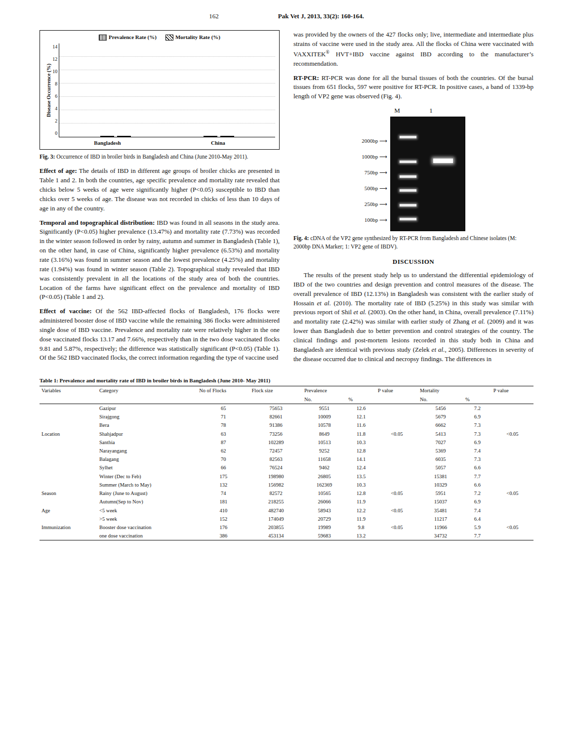162 Pak Vet J, 2013, 33(2): 160-164.
Prevalence Rate (%) Mortality Rate (%)
Disease Occurrence (%)
14
12
10
8
6
4
2
0
Bangladesh China
Fig. 3: Occurrence of IBD in broiler birds in Bangladesh and China (June 2010-May 2011).
Effect of age: The details of IBD in different age groups of broiler chicks are presented in Table 1 and 2. In both the countries, age specific prevalence and mortality rate revealed that chicks below 5 weeks of age were significantly higher (P<0.05) susceptible to IBD than chicks over 5 weeks of age. The disease was not recorded in chicks of less than 10 days of age in any of the country.
Temporal and topographical distribution: IBD was found in all seasons in the study area. Significantly (P<0.05) higher prevalence (13.47%) and mortality rate (7.73%) was recorded in the winter season followed in order by rainy, autumn and summer in Bangladesh (Table 1), on the other hand, in case of China, significantly higher prevalence (6.53%) and mortality rate (3.16%) was found in summer season and the lowest prevalence (4.25%) and mortality rate (1.94%) was found in winter season (Table 2). Topographical study revealed that IBD was consistently prevalent in all the locations of the study area of both the countries. Location of the farms have significant effect on the prevalence and mortality of IBD (P<0.05) (Table 1 and 2).
Effect of vaccine: Of the 562 IBD-affected flocks of Bangladesh, 176 flocks were administered booster dose of IBD vaccine while the remaining 386 flocks were administered single dose of IBD vaccine. Prevalence and mortality rate were relatively higher in the one dose vaccinated flocks 13.17 and 7.66%, respectively than in the two dose vaccinated flocks 9.81 and 5.87%, respectively; the difference was statistically significant (P<0.05) (Table 1). Of the 562 IBD vaccinated flocks, the correct information regarding the type of vaccine used
was provided by the owners of the 427 flocks only; live, intermediate and intermediate plus strains of vaccine were used in the study area. All the flocks of China were vaccinated with VAXXITEK® HVT+IBD vaccine against IBD according to the manufacturer’s recommendation.
RT-PCR: RT-PCR was done for all the bursal tissues of both the countries. Of the bursal tissues from 651 flocks, 597 were positive for RT-PCR. In positive cases, a band of 1339-bp length of VP2 gene was observed (Fig. 4).
M 1
2000bp ⟶
1000bp ⟶
750bp ⟶
500bp ⟶
250bp ⟶
100bp ⟶
Fig. 4: cDNA of the VP2 gene synthesized by RT-PCR from Bangladesh and Chinese isolates (M: 2000bp DNA Marker; 1: VP2 gene of IBDV).
DISCUSSION
The results of the present study help us to understand the differential epidemiology of IBD of the two countries and design prevention and control measures of the disease. The overall prevalence of IBD (12.13%) in Bangladesh was consistent with the earlier study of Hossain et al. (2010). The mortality rate of IBD (5.25%) in this study was similar with previous report of Shil et al. (2003). On the other hand, in China, overall prevalence (7.11%) and mortality rate (2.42%) was similar with earlier study of Zhang et al. (2009) and it was lower than Bangladesh due to better prevention and control strategies of the country. The clinical findings and post-mortem lesions recorded in this study both in China and Bangladesh are identical with previous study (Zelek et al., 2005). Differences in severity of the disease occurred due to clinical and necropsy findings. The differences in
Table 1: Prevalence and mortality rate of IBD in broiler birds in Bangladesh (June 2010- May 2011)
| Variables | Category | No of Flocks | Flock size | Prevalence | P value | Mortality | P value |
| --- | --- | --- | --- | --- | --- | --- | --- |
| No. | % | No. | % |
| | Gazipur | 65 | 75653 | 9551 | 12.6 | | 5456 | 7.2 | |
| | Sirajgong | 71 | 82661 | 10009 | 12.1 | | 5679 | 6.9 | |
| | Bera | 78 | 91386 | 10578 | 11.6 | | 6662 | 7.3 | |
| Location | Shahjadpur | 63 | 73256 | 8649 | 11.8 | <0.05 | 5413 | 7.3 | <0.05 |
| | Santhia | 87 | 102289 | 10513 | 10.3 | | 7027 | 6.9 | |
| | Narayangang | 62 | 72457 | 9252 | 12.8 | | 5369 | 7.4 | |
| | Balagang | 70 | 82563 | 11658 | 14.1 | | 6035 | 7.3 | |
| | Sylhet | 66 | 76524 | 9462 | 12.4 | | 5057 | 6.6 | |
| | Winter (Dec to Feb) | 175 | 198980 | 26805 | 13.5 | | 15381 | 7.7 | |
| | Summer (March to May) | 132 | 156982 | 162369 | 10.3 | | 10329 | 6.6 | |
| Season | Rainy (June to August) | 74 | 82572 | 10565 | 12.8 | <0.05 | 5951 | 7.2 | <0.05 |
| | Autumn(Sep to Nov) | 181 | 218255 | 26066 | 11.9 | | 15037 | 6.9 | |
| Age | <5 week | 410 | 482740 | 58943 | 12.2 | <0.05 | 35481 | 7.4 | |
| | >5 week | 152 | 174049 | 20729 | 11.9 | | 11217 | 6.4 | |
| Immunization | Booster dose vaccination | 176 | 203855 | 19989 | 9.8 | <0.05 | 11966 | 5.9 | <0.05 |
| | one dose vaccination | 386 | 453134 | 59683 | 13.2 | | 34732 | 7.7 | |